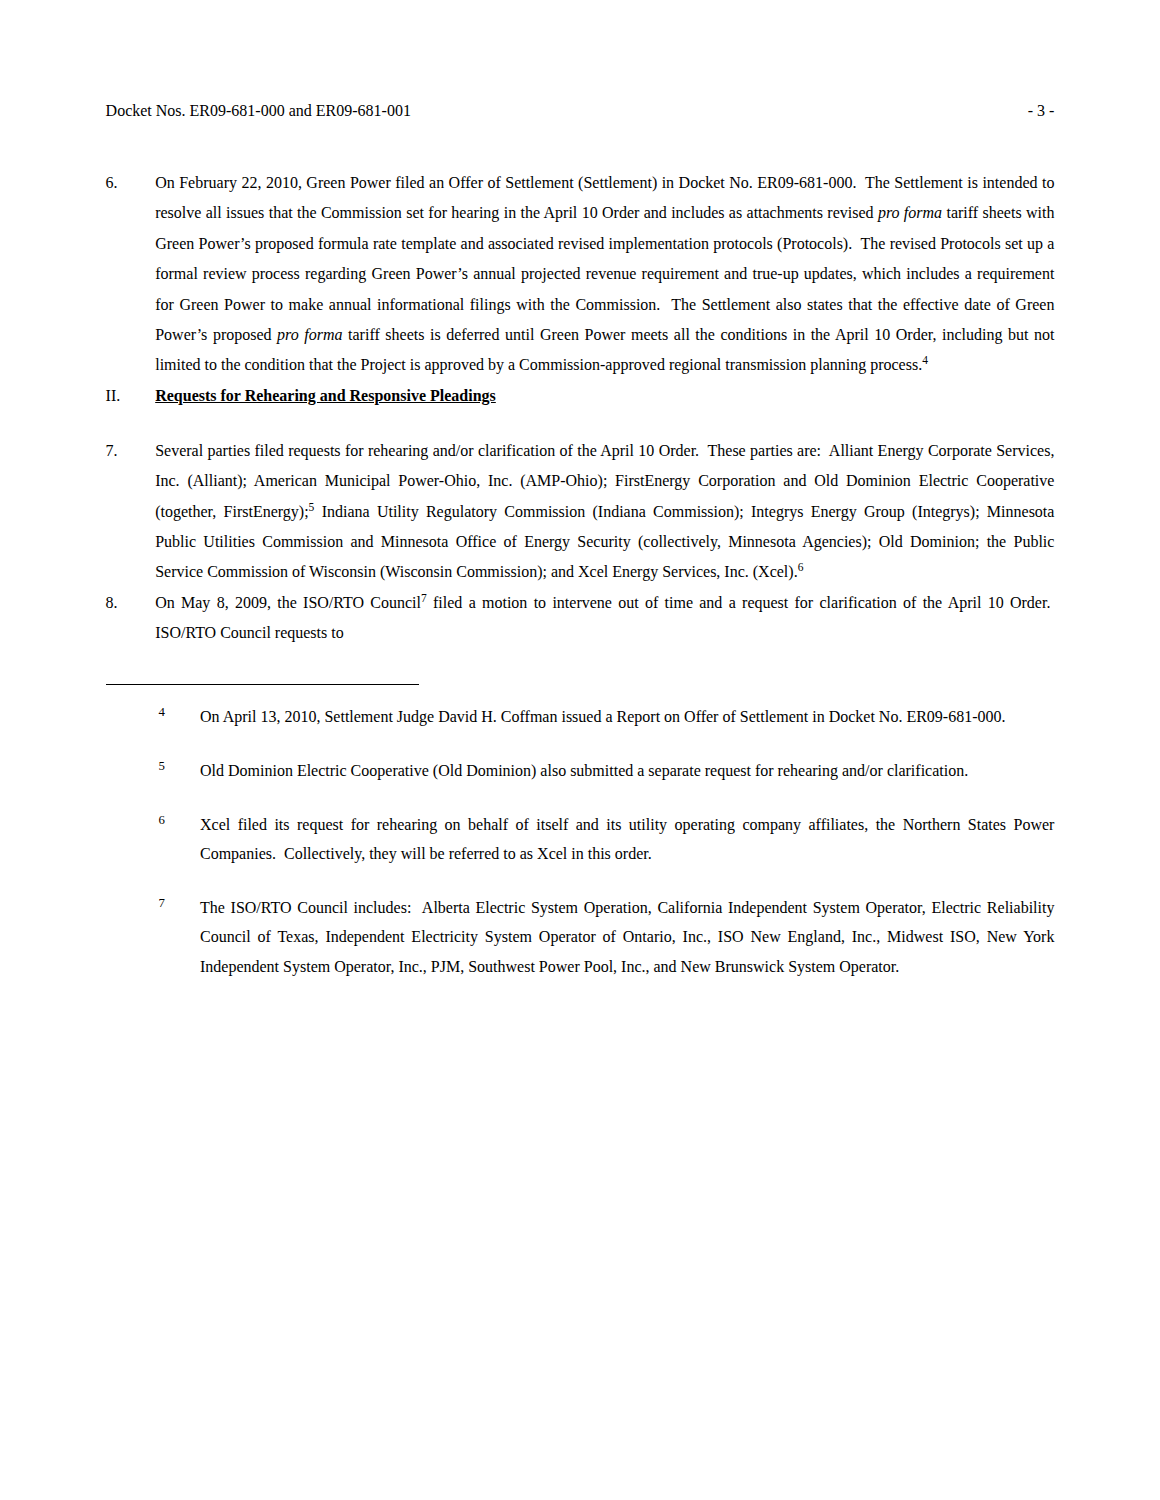Docket Nos. ER09-681-000 and ER09-681-001 - 3 -
6. On February 22, 2010, Green Power filed an Offer of Settlement (Settlement) in Docket No. ER09-681-000. The Settlement is intended to resolve all issues that the Commission set for hearing in the April 10 Order and includes as attachments revised pro forma tariff sheets with Green Power’s proposed formula rate template and associated revised implementation protocols (Protocols). The revised Protocols set up a formal review process regarding Green Power’s annual projected revenue requirement and true-up updates, which includes a requirement for Green Power to make annual informational filings with the Commission. The Settlement also states that the effective date of Green Power’s proposed pro forma tariff sheets is deferred until Green Power meets all the conditions in the April 10 Order, including but not limited to the condition that the Project is approved by a Commission-approved regional transmission planning process.4
II. Requests for Rehearing and Responsive Pleadings
7. Several parties filed requests for rehearing and/or clarification of the April 10 Order. These parties are: Alliant Energy Corporate Services, Inc. (Alliant); American Municipal Power-Ohio, Inc. (AMP-Ohio); FirstEnergy Corporation and Old Dominion Electric Cooperative (together, FirstEnergy);5 Indiana Utility Regulatory Commission (Indiana Commission); Integrys Energy Group (Integrys); Minnesota Public Utilities Commission and Minnesota Office of Energy Security (collectively, Minnesota Agencies); Old Dominion; the Public Service Commission of Wisconsin (Wisconsin Commission); and Xcel Energy Services, Inc. (Xcel).6
8. On May 8, 2009, the ISO/RTO Council7 filed a motion to intervene out of time and a request for clarification of the April 10 Order. ISO/RTO Council requests to
4 On April 13, 2010, Settlement Judge David H. Coffman issued a Report on Offer of Settlement in Docket No. ER09-681-000.
5 Old Dominion Electric Cooperative (Old Dominion) also submitted a separate request for rehearing and/or clarification.
6 Xcel filed its request for rehearing on behalf of itself and its utility operating company affiliates, the Northern States Power Companies. Collectively, they will be referred to as Xcel in this order.
7 The ISO/RTO Council includes: Alberta Electric System Operation, California Independent System Operator, Electric Reliability Council of Texas, Independent Electricity System Operator of Ontario, Inc., ISO New England, Inc., Midwest ISO, New York Independent System Operator, Inc., PJM, Southwest Power Pool, Inc., and New Brunswick System Operator.